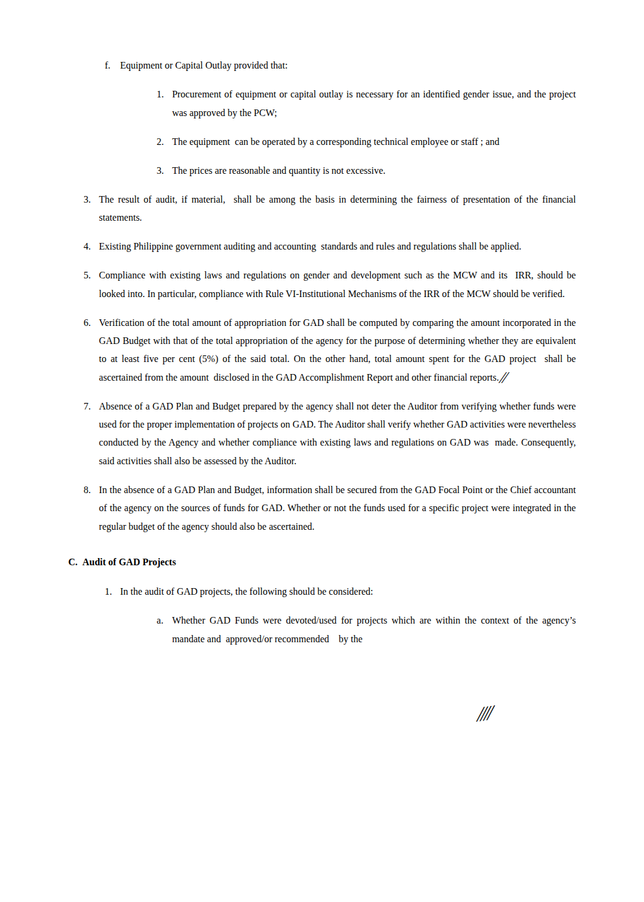f. Equipment or Capital Outlay provided that:
1. Procurement of equipment or capital outlay is necessary for an identified gender issue, and the project was approved by the PCW;
2. The equipment can be operated by a corresponding technical employee or staff ; and
3. The prices are reasonable and quantity is not excessive.
3. The result of audit, if material, shall be among the basis in determining the fairness of presentation of the financial statements.
4. Existing Philippine government auditing and accounting standards and rules and regulations shall be applied.
5. Compliance with existing laws and regulations on gender and development such as the MCW and its IRR, should be looked into. In particular, compliance with Rule VI-Institutional Mechanisms of the IRR of the MCW should be verified.
6. Verification of the total amount of appropriation for GAD shall be computed by comparing the amount incorporated in the GAD Budget with that of the total appropriation of the agency for the purpose of determining whether they are equivalent to at least five per cent (5%) of the said total. On the other hand, total amount spent for the GAD project shall be ascertained from the amount disclosed in the GAD Accomplishment Report and other financial reports. ⁄⁄
7. Absence of a GAD Plan and Budget prepared by the agency shall not deter the Auditor from verifying whether funds were used for the proper implementation of projects on GAD. The Auditor shall verify whether GAD activities were nevertheless conducted by the Agency and whether compliance with existing laws and regulations on GAD was made. Consequently, said activities shall also be assessed by the Auditor.
8. In the absence of a GAD Plan and Budget, information shall be secured from the GAD Focal Point or the Chief accountant of the agency on the sources of funds for GAD. Whether or not the funds used for a specific project were integrated in the regular budget of the agency should also be ascertained.
C. Audit of GAD Projects
1. In the audit of GAD projects, the following should be considered:
a. Whether GAD Funds were devoted/used for projects which are within the context of the agency’s mandate and approved/or recommended by the
⁄⁄⁄⁄